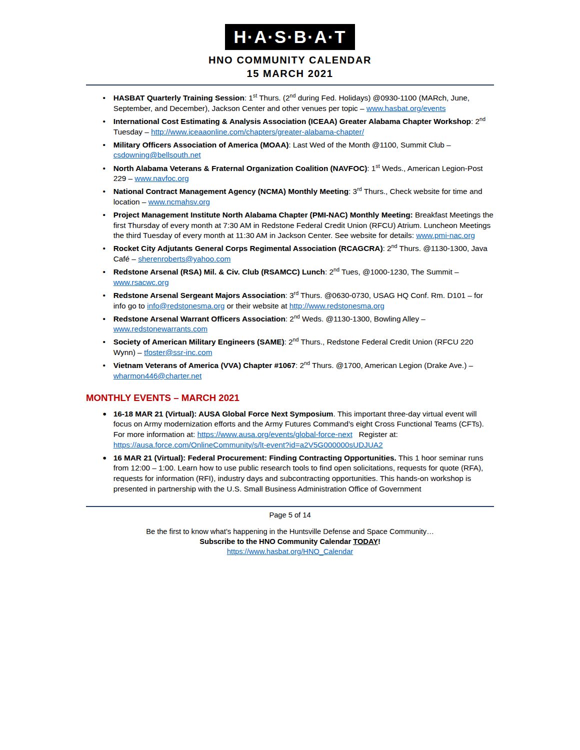H·A·S·B·A·T
HNO COMMUNITY CALENDAR 15 MARCH 2021
HASBAT Quarterly Training Session: 1st Thurs. (2nd during Fed. Holidays) @0930-1100 (MARch, June, September, and December), Jackson Center and other venues per topic – www.hasbat.org/events
International Cost Estimating & Analysis Association (ICEAA) Greater Alabama Chapter Workshop: 2nd Tuesday – http://www.iceaaonline.com/chapters/greater-alabama-chapter/
Military Officers Association of America (MOAA): Last Wed of the Month @1100, Summit Club – csdowning@bellsouth.net
North Alabama Veterans & Fraternal Organization Coalition (NAVFOC): 1st Weds., American Legion-Post 229 – www.navfoc.org
National Contract Management Agency (NCMA) Monthly Meeting: 3rd Thurs., Check website for time and location – www.ncmahsv.org
Project Management Institute North Alabama Chapter (PMI-NAC) Monthly Meeting: Breakfast Meetings the first Thursday of every month at 7:30 AM in Redstone Federal Credit Union (RFCU) Atrium. Luncheon Meetings the third Tuesday of every month at 11:30 AM in Jackson Center. See website for details: www.pmi-nac.org
Rocket City Adjutants General Corps Regimental Association (RCAGCRA): 2nd Thurs. @1130-1300, Java Café – sherenroberts@yahoo.com
Redstone Arsenal (RSA) Mil. & Civ. Club (RSAMCC) Lunch: 2nd Tues, @1000-1230, The Summit – www.rsacwc.org
Redstone Arsenal Sergeant Majors Association: 3rd Thurs. @0630-0730, USAG HQ Conf. Rm. D101 – for info go to info@redstonesma.org or their website at http://www.redstonesma.org
Redstone Arsenal Warrant Officers Association: 2nd Weds. @1130-1300, Bowling Alley – www.redstonewarrants.com
Society of American Military Engineers (SAME): 2nd Thurs., Redstone Federal Credit Union (RFCU 220 Wynn) – tfoster@ssr-inc.com
Vietnam Veterans of America (VVA) Chapter #1067: 2nd Thurs. @1700, American Legion (Drake Ave.) – wharmon446@charter.net
MONTHLY EVENTS – MARCH 2021
16-18 MAR 21 (Virtual): AUSA Global Force Next Symposium. This important three-day virtual event will focus on Army modernization efforts and the Army Futures Command’s eight Cross Functional Teams (CFTs). For more information at: https://www.ausa.org/events/global-force-next Register at: https://ausa.force.com/OnlineCommunity/s/lt-event?id=a2V5G000000sUDJUA2
16 MAR 21 (Virtual): Federal Procurement: Finding Contracting Opportunities. This 1 hoor seminar runs from 12:00 – 1:00. Learn how to use public research tools to find open solicitations, requests for quote (RFA), requests for information (RFI), industry days and subcontracting opportunities. This hands-on workshop is presented in partnership with the U.S. Small Business Administration Office of Government
Page 5 of 14
Be the first to know what’s happening in the Huntsville Defense and Space Community…
Subscribe to the HNO Community Calendar TODAY!
https://www.hasbat.org/HNO_Calendar